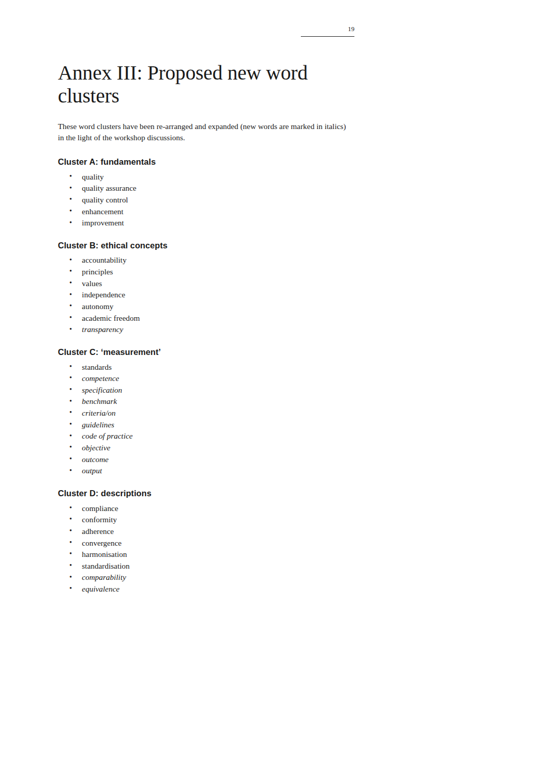19
Annex III: Proposed new word clusters
These word clusters have been re-arranged and expanded (new words are marked in italics) in the light of the workshop discussions.
Cluster A: fundamentals
quality
quality assurance
quality control
enhancement
improvement
Cluster B: ethical concepts
accountability
principles
values
independence
autonomy
academic freedom
transparency
Cluster C: ‘measurement’
standards
competence
specification
benchmark
criteria/on
guidelines
code of practice
objective
outcome
output
Cluster D: descriptions
compliance
conformity
adherence
convergence
harmonisation
standardisation
comparability
equivalence